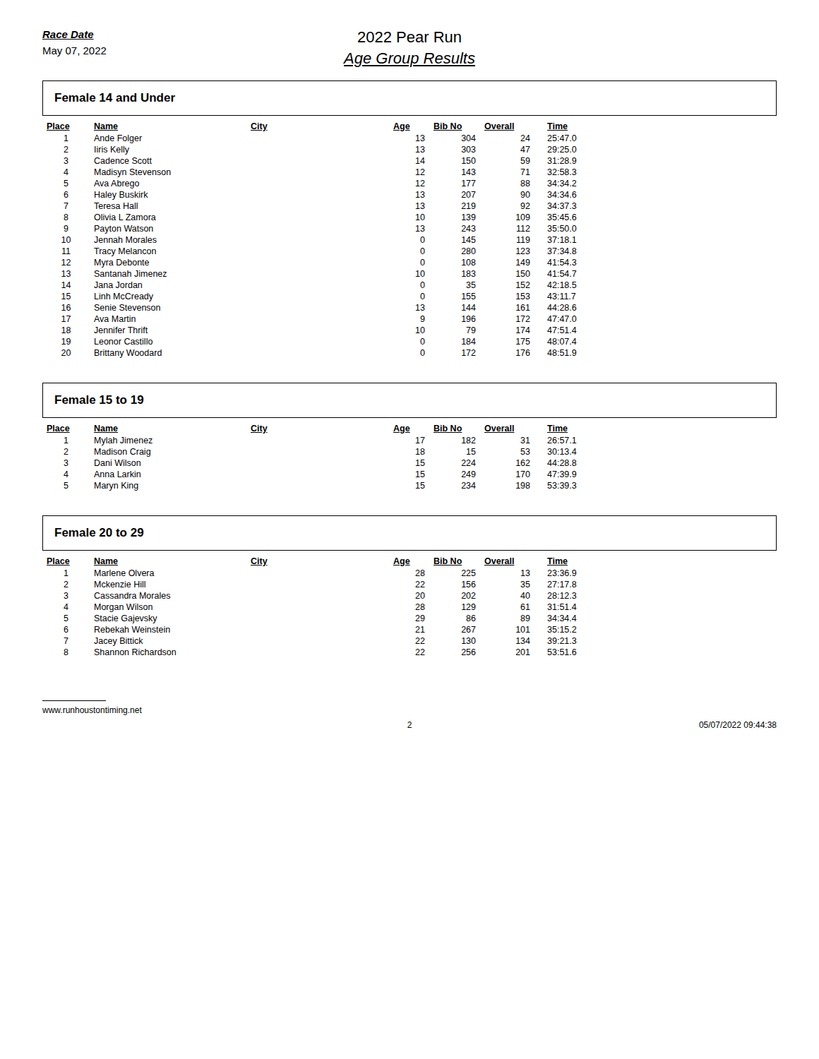Race Date
May 07, 2022
2022 Pear Run
Age Group Results
Female 14 and Under
| Place | Name | City | Age | Bib No | Overall | Time | |
| --- | --- | --- | --- | --- | --- | --- | --- |
| 1 | Ande Folger | | 13 | 304 | 24 | 25:47.0 | |
| 2 | Iiris Kelly | | 13 | 303 | 47 | 29:25.0 | |
| 3 | Cadence Scott | | 14 | 150 | 59 | 31:28.9 | |
| 4 | Madisyn Stevenson | | 12 | 143 | 71 | 32:58.3 | |
| 5 | Ava Abrego | | 12 | 177 | 88 | 34:34.2 | |
| 6 | Haley Buskirk | | 13 | 207 | 90 | 34:34.6 | |
| 7 | Teresa Hall | | 13 | 219 | 92 | 34:37.3 | |
| 8 | Olivia L Zamora | | 10 | 139 | 109 | 35:45.6 | |
| 9 | Payton Watson | | 13 | 243 | 112 | 35:50.0 | |
| 10 | Jennah Morales | | 0 | 145 | 119 | 37:18.1 | |
| 11 | Tracy Melancon | | 0 | 280 | 123 | 37:34.8 | |
| 12 | Myra Debonte | | 0 | 108 | 149 | 41:54.3 | |
| 13 | Santanah Jimenez | | 10 | 183 | 150 | 41:54.7 | |
| 14 | Jana Jordan | | 0 | 35 | 152 | 42:18.5 | |
| 15 | Linh McCready | | 0 | 155 | 153 | 43:11.7 | |
| 16 | Senie Stevenson | | 13 | 144 | 161 | 44:28.6 | |
| 17 | Ava Martin | | 9 | 196 | 172 | 47:47.0 | |
| 18 | Jennifer Thrift | | 10 | 79 | 174 | 47:51.4 | |
| 19 | Leonor Castillo | | 0 | 184 | 175 | 48:07.4 | |
| 20 | Brittany Woodard | | 0 | 172 | 176 | 48:51.9 | |
Female 15 to 19
| Place | Name | City | Age | Bib No | Overall | Time | |
| --- | --- | --- | --- | --- | --- | --- | --- |
| 1 | Mylah Jimenez | | 17 | 182 | 31 | 26:57.1 | |
| 2 | Madison Craig | | 18 | 15 | 53 | 30:13.4 | |
| 3 | Dani Wilson | | 15 | 224 | 162 | 44:28.8 | |
| 4 | Anna Larkin | | 15 | 249 | 170 | 47:39.9 | |
| 5 | Maryn King | | 15 | 234 | 198 | 53:39.3 | |
Female 20 to 29
| Place | Name | City | Age | Bib No | Overall | Time | |
| --- | --- | --- | --- | --- | --- | --- | --- |
| 1 | Marlene Olvera | | 28 | 225 | 13 | 23:36.9 | |
| 2 | Mckenzie Hill | | 22 | 156 | 35 | 27:17.8 | |
| 3 | Cassandra Morales | | 20 | 202 | 40 | 28:12.3 | |
| 4 | Morgan Wilson | | 28 | 129 | 61 | 31:51.4 | |
| 5 | Stacie Gajevsky | | 29 | 86 | 89 | 34:34.4 | |
| 6 | Rebekah Weinstein | | 21 | 267 | 101 | 35:15.2 | |
| 7 | Jacey Bittick | | 22 | 130 | 134 | 39:21.3 | |
| 8 | Shannon Richardson | | 22 | 256 | 201 | 53:51.6 | |
www.runhoustontiming.net
2
05/07/2022 09:44:38